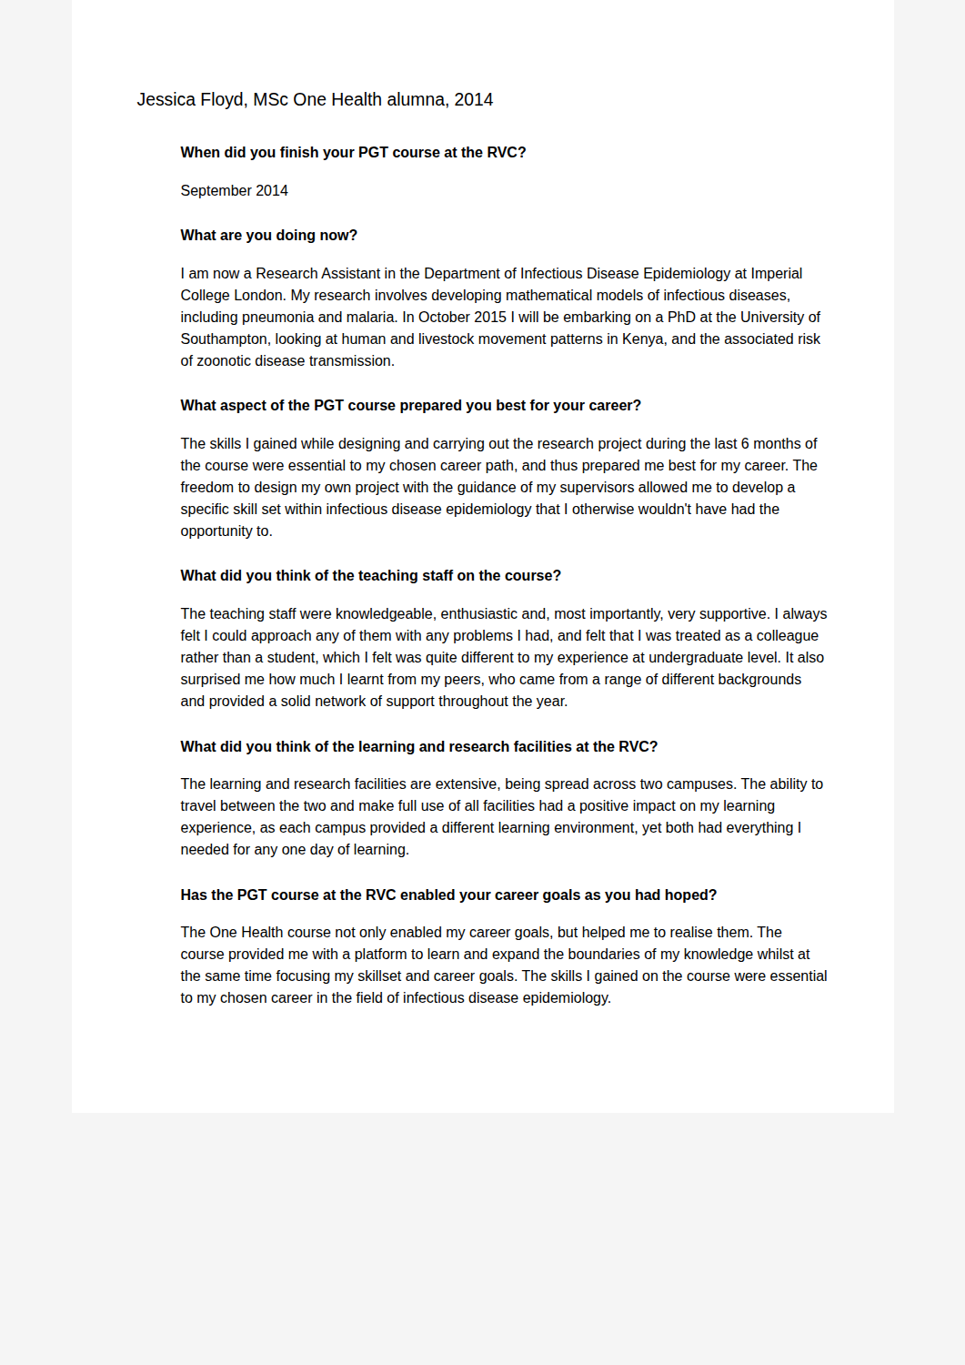Jessica Floyd, MSc One Health alumna, 2014
When did you finish your PGT course at the RVC?
September 2014
What are you doing now?
I am now a Research Assistant in the Department of Infectious Disease Epidemiology at Imperial College London. My research involves developing mathematical models of infectious diseases, including pneumonia and malaria. In October 2015 I will be embarking on a PhD at the University of Southampton, looking at human and livestock movement patterns in Kenya, and the associated risk of zoonotic disease transmission.
What aspect of the PGT course prepared you best for your career?
The skills I gained while designing and carrying out the research project during the last 6 months of the course were essential to my chosen career path, and thus prepared me best for my career. The freedom to design my own project with the guidance of my supervisors allowed me to develop a specific skill set within infectious disease epidemiology that I otherwise wouldn't have had the opportunity to.
What did you think of the teaching staff on the course?
The teaching staff were knowledgeable, enthusiastic and, most importantly, very supportive. I always felt I could approach any of them with any problems I had, and felt that I was treated as a colleague rather than a student, which I felt was quite different to my experience at undergraduate level. It also surprised me how much I learnt from my peers, who came from a range of different backgrounds and provided a solid network of support throughout the year.
What did you think of the learning and research facilities at the RVC?
The learning and research facilities are extensive, being spread across two campuses. The ability to travel between the two and make full use of all facilities had a positive impact on my learning experience, as each campus provided a different learning environment, yet both had everything I needed for any one day of learning.
Has the PGT course at the RVC enabled your career goals as you had hoped?
The One Health course not only enabled my career goals, but helped me to realise them. The course provided me with a platform to learn and expand the boundaries of my knowledge whilst at the same time focusing my skillset and career goals. The skills I gained on the course were essential to my chosen career in the field of infectious disease epidemiology.